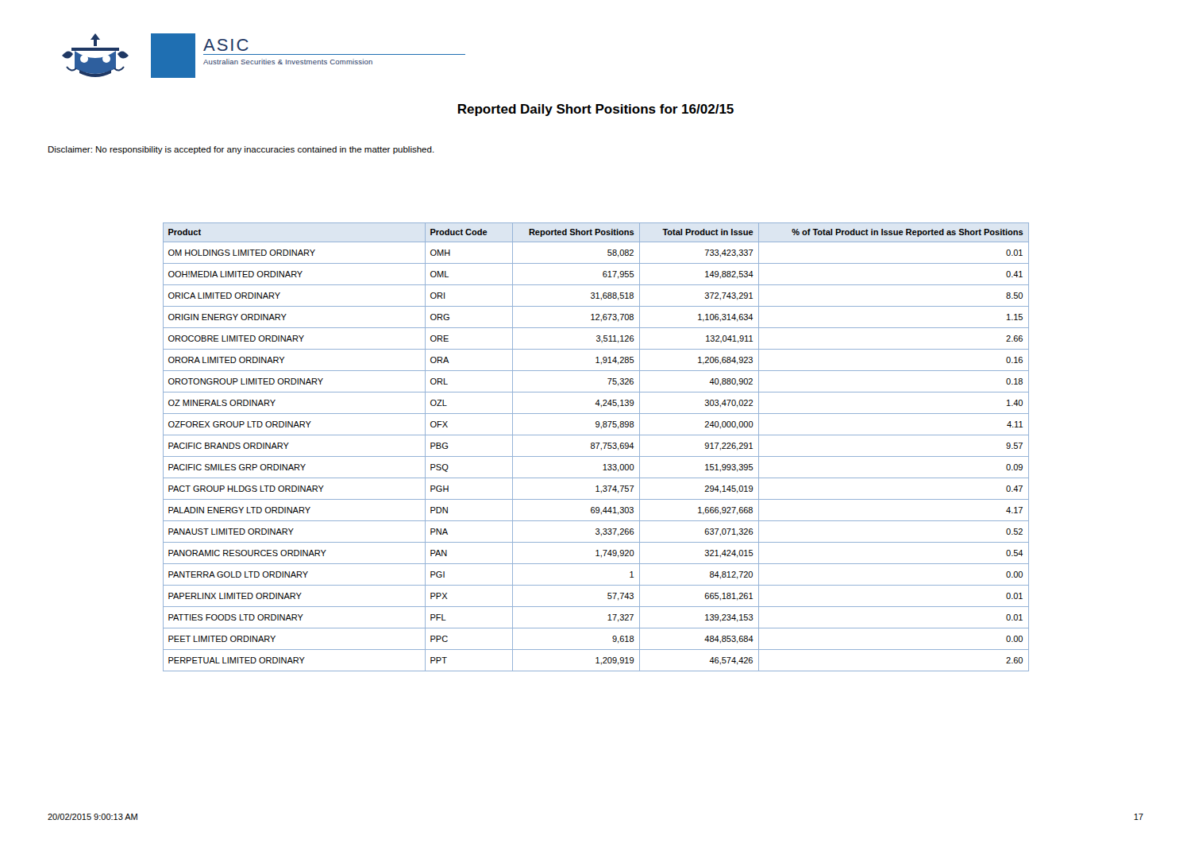ASIC
Australian Securities & Investments Commission
Reported Daily Short Positions for 16/02/15
Disclaimer: No responsibility is accepted for any inaccuracies contained in the matter published.
| Product | Product Code | Reported Short Positions | Total Product in Issue | % of Total Product in Issue Reported as Short Positions |
| --- | --- | --- | --- | --- |
| OM HOLDINGS LIMITED ORDINARY | OMH | 58,082 | 733,423,337 | 0.01 |
| OOH!MEDIA LIMITED ORDINARY | OML | 617,955 | 149,882,534 | 0.41 |
| ORICA LIMITED ORDINARY | ORI | 31,688,518 | 372,743,291 | 8.50 |
| ORIGIN ENERGY ORDINARY | ORG | 12,673,708 | 1,106,314,634 | 1.15 |
| OROCOBRE LIMITED ORDINARY | ORE | 3,511,126 | 132,041,911 | 2.66 |
| ORORA LIMITED ORDINARY | ORA | 1,914,285 | 1,206,684,923 | 0.16 |
| OROTONGROUP LIMITED ORDINARY | ORL | 75,326 | 40,880,902 | 0.18 |
| OZ MINERALS ORDINARY | OZL | 4,245,139 | 303,470,022 | 1.40 |
| OZFOREX GROUP LTD ORDINARY | OFX | 9,875,898 | 240,000,000 | 4.11 |
| PACIFIC BRANDS ORDINARY | PBG | 87,753,694 | 917,226,291 | 9.57 |
| PACIFIC SMILES GRP ORDINARY | PSQ | 133,000 | 151,993,395 | 0.09 |
| PACT GROUP HLDGS LTD ORDINARY | PGH | 1,374,757 | 294,145,019 | 0.47 |
| PALADIN ENERGY LTD ORDINARY | PDN | 69,441,303 | 1,666,927,668 | 4.17 |
| PANAUST LIMITED ORDINARY | PNA | 3,337,266 | 637,071,326 | 0.52 |
| PANORAMIC RESOURCES ORDINARY | PAN | 1,749,920 | 321,424,015 | 0.54 |
| PANTERRA GOLD LTD ORDINARY | PGI | 1 | 84,812,720 | 0.00 |
| PAPERLINX LIMITED ORDINARY | PPX | 57,743 | 665,181,261 | 0.01 |
| PATTIES FOODS LTD ORDINARY | PFL | 17,327 | 139,234,153 | 0.01 |
| PEET LIMITED ORDINARY | PPC | 9,618 | 484,853,684 | 0.00 |
| PERPETUAL LIMITED ORDINARY | PPT | 1,209,919 | 46,574,426 | 2.60 |
20/02/2015 9:00:13 AM 17